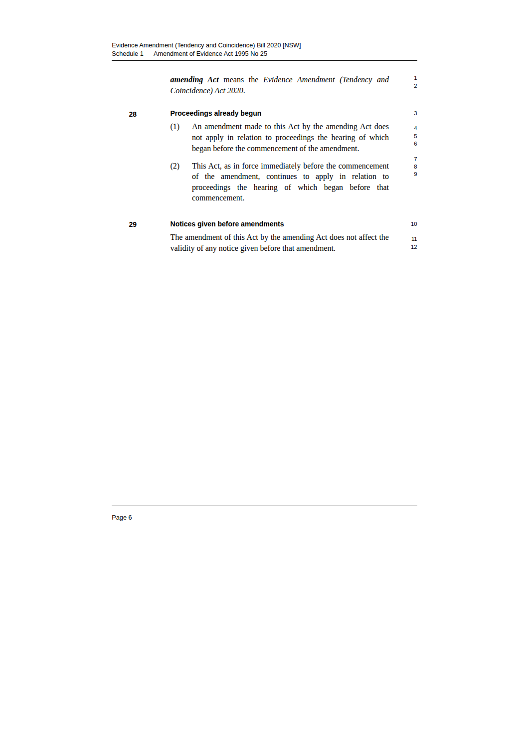Evidence Amendment (Tendency and Coincidence) Bill 2020 [NSW] Schedule 1 Amendment of Evidence Act 1995 No 25
amending Act means the Evidence Amendment (Tendency and Coincidence) Act 2020.
1 2
28
Proceedings already begun
(1)
An amendment made to this Act by the amending Act does not apply in relation to proceedings the hearing of which began before the commencement of the amendment.
(2)
This Act, as in force immediately before the commencement of the amendment, continues to apply in relation to proceedings the hearing of which began before that commencement.
3 4 5 6 7 8 9
29
Notices given before amendments
The amendment of this Act by the amending Act does not affect the validity of any notice given before that amendment.
10 11 12
Page 6